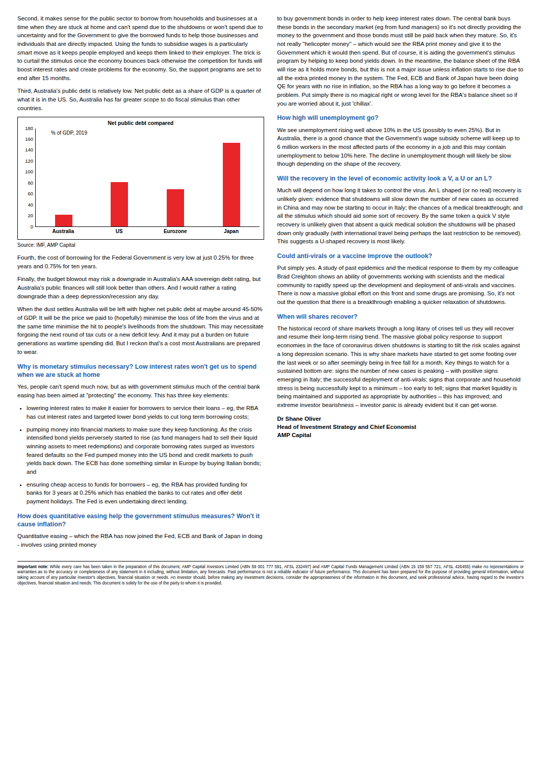Second, it makes sense for the public sector to borrow from households and businesses at a time when they are stuck at home and can't spend due to the shutdowns or won't spend due to uncertainty and for the Government to give the borrowed funds to help those businesses and individuals that are directly impacted. Using the funds to subsidise wages is a particularly smart move as it keeps people employed and keeps them linked to their employer. The trick is to curtail the stimulus once the economy bounces back otherwise the competition for funds will boost interest rates and create problems for the economy. So, the support programs are set to end after 15 months.
Third, Australia's public debt is relatively low. Net public debt as a share of GDP is a quarter of what it is in the US. So, Australia has far greater scope to do fiscal stimulus than other countries.
Net public debt compared
180 160 140 120 100 80 60 40 20 0
% of GDP, 2019
Australia US Eurozone Japan
Source: IMF, AMP Capital
Fourth, the cost of borrowing for the Federal Government is very low at just 0.25% for three years and 0.75% for ten years.
Finally, the budget blowout may risk a downgrade in Australia's AAA sovereign debt rating, but Australia's public finances will still look better than others. And I would rather a rating downgrade than a deep depression/recession any day.
When the dust settles Australia will be left with higher net public debt at maybe around 45-50% of GDP. It will be the price we paid to (hopefully) minimise the loss of life from the virus and at the same time minimise the hit to people's livelihoods from the shutdown. This may necessitate forgoing the next round of tax cuts or a new deficit levy. And it may put a burden on future generations as wartime spending did. But I reckon that's a cost most Australians are prepared to wear.
Why is monetary stimulus necessary? Low interest rates won't get us to spend when we are stuck at home
Yes, people can't spend much now, but as with government stimulus much of the central bank easing has been aimed at "protecting" the economy. This has three key elements:
lowering interest rates to make it easier for borrowers to service their loans – eg, the RBA has cut interest rates and targeted lower bond yields to cut long term borrowing costs;
pumping money into financial markets to make sure they keep functioning. As the crisis intensified bond yields perversely started to rise (as fund managers had to sell their liquid winning assets to meet redemptions) and corporate borrowing rates surged as investors feared defaults so the Fed pumped money into the US bond and credit markets to push yields back down. The ECB has done something similar in Europe by buying Italian bonds; and
ensuring cheap access to funds for borrowers – eg, the RBA has provided funding for banks for 3 years at 0.25% which has enabled the banks to cut rates and offer debt payment holidays. The Fed is even undertaking direct lending.
How does quantitative easing help the government stimulus measures? Won't it cause inflation?
Quantitative easing – which the RBA has now joined the Fed, ECB and Bank of Japan in doing - involves using printed money
to buy government bonds in order to help keep interest rates down. The central bank buys these bonds in the secondary market (eg from fund managers) so it's not directly providing the money to the government and those bonds must still be paid back when they mature. So, it's not really "helicopter money" – which would see the RBA print money and give it to the Government which it would then spend. But of course, it is aiding the government's stimulus program by helping to keep bond yields down. In the meantime, the balance sheet of the RBA will rise as it holds more bonds, but this is not a major issue unless inflation starts to rise due to all the extra printed money in the system. The Fed, ECB and Bank of Japan have been doing QE for years with no rise in inflation, so the RBA has a long way to go before it becomes a problem. Put simply there is no magical right or wrong level for the RBA's balance sheet so if you are worried about it, just 'chillax'.
How high will unemployment go?
We see unemployment rising well above 10% in the US (possibly to even 25%). But in Australia, there is a good chance that the Government's wage subsidy scheme will keep up to 6 million workers in the most affected parts of the economy in a job and this may contain unemployment to below 10% here. The decline in unemployment though will likely be slow though depending on the shape of the recovery.
Will the recovery in the level of economic activity look a V, a U or an L?
Much will depend on how long it takes to control the virus. An L shaped (or no real) recovery is unlikely given: evidence that shutdowns will slow down the number of new cases as occurred in China and may now be starting to occur in Italy; the chances of a medical breakthrough; and all the stimulus which should aid some sort of recovery. By the same token a quick V style recovery is unlikely given that absent a quick medical solution the shutdowns will be phased down only gradually (with international travel being perhaps the last restriction to be removed). This suggests a U-shaped recovery is most likely.
Could anti-virals or a vaccine improve the outlook?
Put simply yes. A study of past epidemics and the medical response to them by my colleague Brad Creighton shows an ability of governments working with scientists and the medical community to rapidly speed up the development and deployment of anti-virals and vaccines. There is now a massive global effort on this front and some drugs are promising. So, it's not out the question that there is a breakthrough enabling a quicker relaxation of shutdowns.
When will shares recover?
The historical record of share markets through a long litany of crises tell us they will recover and resume their long-term rising trend. The massive global policy response to support economies in the face of coronavirus driven shutdowns is starting to tilt the risk scales against a long depression scenario. This is why share markets have started to get some footing over the last week or so after seemingly being in free fall for a month. Key things to watch for a sustained bottom are: signs the number of new cases is peaking – with positive signs emerging in Italy; the successful deployment of anti-virals; signs that corporate and household stress is being successfully kept to a minimum – too early to tell; signs that market liquidity is being maintained and supported as appropriate by authorities – this has improved; and extreme investor bearishness – investor panic is already evident but it can get worse.
Dr Shane Oliver
Head of Investment Strategy and Chief Economist
AMP Capital
Important note: While every care has been taken in the preparation of this document, AMP Capital Investors Limited (ABN 59 001 777 591, AFSL 232497) and AMP Capital Funds Management Limited (ABN 15 159 557 721, AFSL 426455) make no representations or warranties as to the accuracy or completeness of any statement in it including, without limitation, any forecasts. Past performance is not a reliable indicator of future performance. This document has been prepared for the purpose of providing general information, without taking account of any particular investor's objectives, financial situation or needs. An investor should, before making any investment decisions, consider the appropriateness of the information in this document, and seek professional advice, having regard to the investor's objectives, financial situation and needs. This document is solely for the use of the party to whom it is provided.